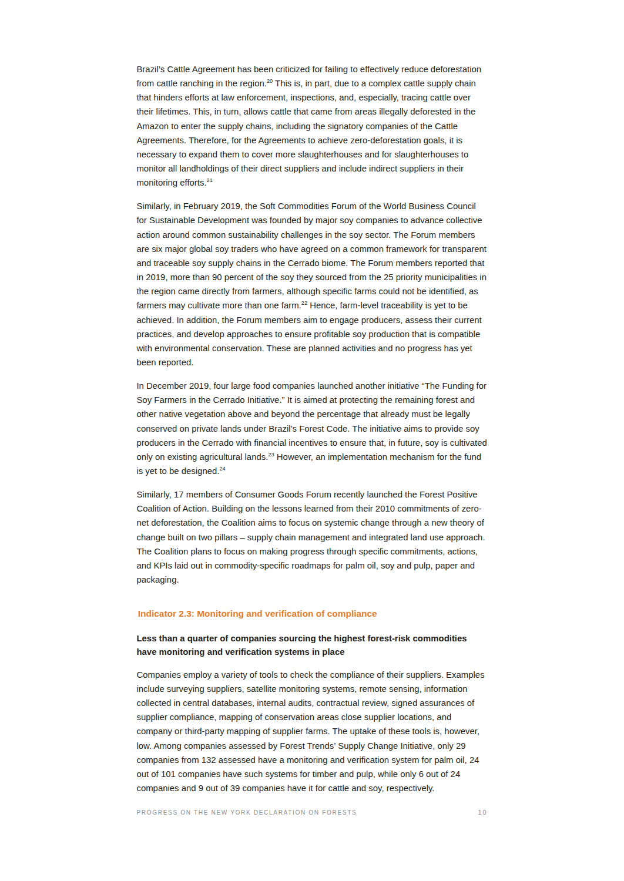Brazil’s Cattle Agreement has been criticized for failing to effectively reduce deforestation from cattle ranching in the region.20 This is, in part, due to a complex cattle supply chain that hinders efforts at law enforcement, inspections, and, especially, tracing cattle over their lifetimes. This, in turn, allows cattle that came from areas illegally deforested in the Amazon to enter the supply chains, including the signatory companies of the Cattle Agreements. Therefore, for the Agreements to achieve zero-deforestation goals, it is necessary to expand them to cover more slaughterhouses and for slaughterhouses to monitor all landholdings of their direct suppliers and include indirect suppliers in their monitoring efforts.21
Similarly, in February 2019, the Soft Commodities Forum of the World Business Council for Sustainable Development was founded by major soy companies to advance collective action around common sustainability challenges in the soy sector. The Forum members are six major global soy traders who have agreed on a common framework for transparent and traceable soy supply chains in the Cerrado biome. The Forum members reported that in 2019, more than 90 percent of the soy they sourced from the 25 priority municipalities in the region came directly from farmers, although specific farms could not be identified, as farmers may cultivate more than one farm.22 Hence, farm-level traceability is yet to be achieved. In addition, the Forum members aim to engage producers, assess their current practices, and develop approaches to ensure profitable soy production that is compatible with environmental conservation. These are planned activities and no progress has yet been reported.
In December 2019, four large food companies launched another initiative “The Funding for Soy Farmers in the Cerrado Initiative.” It is aimed at protecting the remaining forest and other native vegetation above and beyond the percentage that already must be legally conserved on private lands under Brazil’s Forest Code. The initiative aims to provide soy producers in the Cerrado with financial incentives to ensure that, in future, soy is cultivated only on existing agricultural lands.23 However, an implementation mechanism for the fund is yet to be designed.24
Similarly, 17 members of Consumer Goods Forum recently launched the Forest Positive Coalition of Action. Building on the lessons learned from their 2010 commitments of zero-net deforestation, the Coalition aims to focus on systemic change through a new theory of change built on two pillars – supply chain management and integrated land use approach. The Coalition plans to focus on making progress through specific commitments, actions, and KPIs laid out in commodity-specific roadmaps for palm oil, soy and pulp, paper and packaging.
Indicator 2.3: Monitoring and verification of compliance
Less than a quarter of companies sourcing the highest forest-risk commodities have monitoring and verification systems in place
Companies employ a variety of tools to check the compliance of their suppliers. Examples include surveying suppliers, satellite monitoring systems, remote sensing, information collected in central databases, internal audits, contractual review, signed assurances of supplier compliance, mapping of conservation areas close supplier locations, and company or third-party mapping of supplier farms. The uptake of these tools is, however, low. Among companies assessed by Forest Trends’ Supply Change Initiative, only 29 companies from 132 assessed have a monitoring and verification system for palm oil, 24 out of 101 companies have such systems for timber and pulp, while only 6 out of 24 companies and 9 out of 39 companies have it for cattle and soy, respectively.
Progress on the New York Declaration on Forests 10